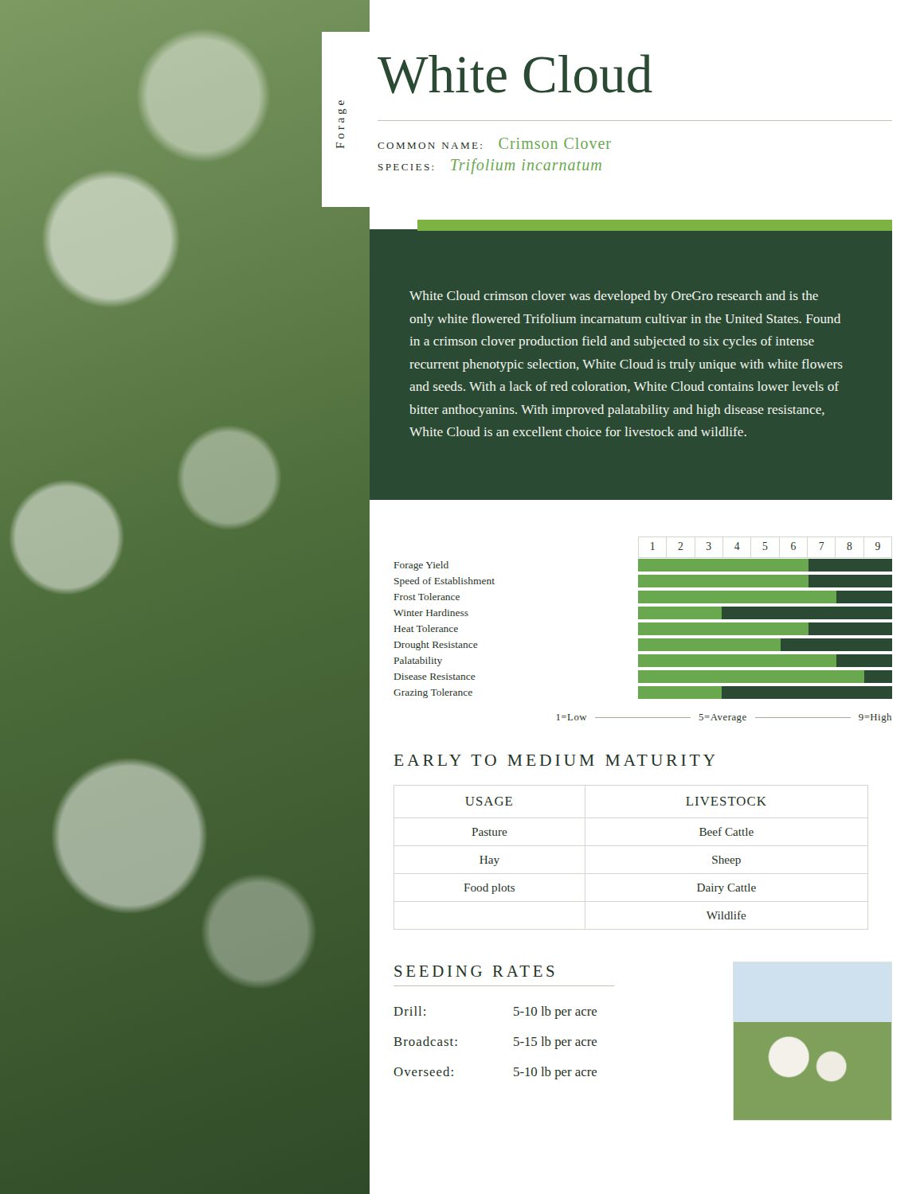Forage
White Cloud
COMMON NAME:
Crimson Clover
SPECIES:
Trifolium incarnatum
White Cloud crimson clover was developed by OreGro research and is the only white flowered Trifolium incarnatum cultivar in the United States. Found in a crimson clover production field and subjected to six cycles of intense recurrent phenotypic selection, White Cloud is truly unique with white flowers and seeds. With a lack of red coloration, White Cloud contains lower levels of bitter anthocyanins. With improved palatability and high disease resistance, White Cloud is an excellent choice for livestock and wildlife.
| | 1 | 2 | 3 | 4 | 5 | 6 | 7 | 8 | 9 |
| --- | --- | --- | --- | --- | --- | --- | --- | --- | --- |
| Forage Yield | |
| Speed of Establishment | |
| Frost Tolerance | |
| Winter Hardiness | |
| Heat Tolerance | |
| Drought Resistance | |
| Palatability | |
| Disease Resistance | |
| Grazing Tolerance | |
1=Low 5=Average 9=High
EARLY TO MEDIUM MATURITY
| USAGE | LIVESTOCK |
| --- | --- |
| Pasture | Beef Cattle |
| Hay | Sheep |
| Food plots | Dairy Cattle |
| | Wildlife |
SEEDING RATES
Drill:
5-10 lb per acre
Broadcast:
5-15 lb per acre
Overseed:
5-10 lb per acre